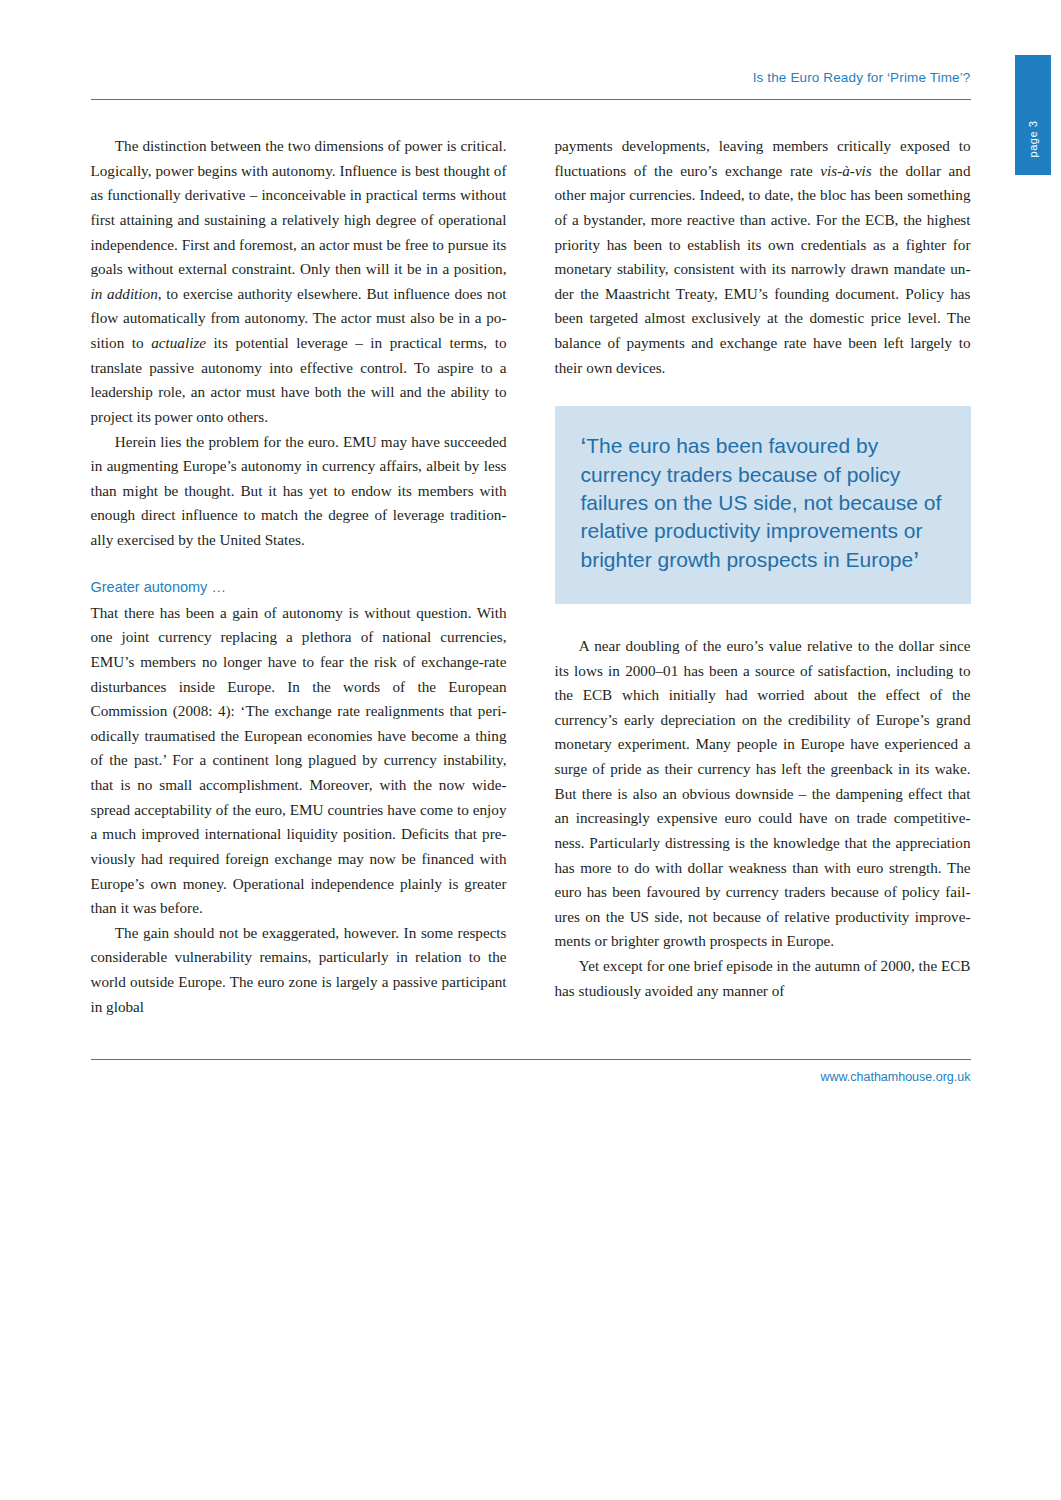page 3
Is the Euro Ready for ‘Prime Time’?
The distinction between the two dimensions of power is critical. Logically, power begins with autonomy. Influence is best thought of as functionally derivative – inconceivable in practical terms without first attaining and sustaining a relatively high degree of operational independence. First and foremost, an actor must be free to pursue its goals without external constraint. Only then will it be in a position, in addition, to exercise authority elsewhere. But influence does not flow automatically from autonomy. The actor must also be in a position to actualize its potential leverage – in practical terms, to translate passive autonomy into effective control. To aspire to a leadership role, an actor must have both the will and the ability to project its power onto others.
Herein lies the problem for the euro. EMU may have succeeded in augmenting Europe’s autonomy in currency affairs, albeit by less than might be thought. But it has yet to endow its members with enough direct influence to match the degree of leverage traditionally exercised by the United States.
Greater autonomy …
That there has been a gain of autonomy is without question. With one joint currency replacing a plethora of national currencies, EMU’s members no longer have to fear the risk of exchange-rate disturbances inside Europe. In the words of the European Commission (2008: 4): ‘The exchange rate realignments that periodically traumatised the European economies have become a thing of the past.’ For a continent long plagued by currency instability, that is no small accomplishment. Moreover, with the now widespread acceptability of the euro, EMU countries have come to enjoy a much improved international liquidity position. Deficits that previously had required foreign exchange may now be financed with Europe’s own money. Operational independence plainly is greater than it was before.
The gain should not be exaggerated, however. In some respects considerable vulnerability remains, particularly in relation to the world outside Europe. The euro zone is largely a passive participant in global
payments developments, leaving members critically exposed to fluctuations of the euro’s exchange rate vis-à-vis the dollar and other major currencies. Indeed, to date, the bloc has been something of a bystander, more reactive than active. For the ECB, the highest priority has been to establish its own credentials as a fighter for monetary stability, consistent with its narrowly drawn mandate under the Maastricht Treaty, EMU’s founding document. Policy has been targeted almost exclusively at the domestic price level. The balance of payments and exchange rate have been left largely to their own devices.
‘The euro has been favoured by currency traders because of policy failures on the US side, not because of relative productivity improvements or brighter growth prospects in Europe’
A near doubling of the euro’s value relative to the dollar since its lows in 2000–01 has been a source of satisfaction, including to the ECB which initially had worried about the effect of the currency’s early depreciation on the credibility of Europe’s grand monetary experiment. Many people in Europe have experienced a surge of pride as their currency has left the greenback in its wake. But there is also an obvious downside – the dampening effect that an increasingly expensive euro could have on trade competitiveness. Particularly distressing is the knowledge that the appreciation has more to do with dollar weakness than with euro strength. The euro has been favoured by currency traders because of policy failures on the US side, not because of relative productivity improvements or brighter growth prospects in Europe.
Yet except for one brief episode in the autumn of 2000, the ECB has studiously avoided any manner of
www.chathamhouse.org.uk